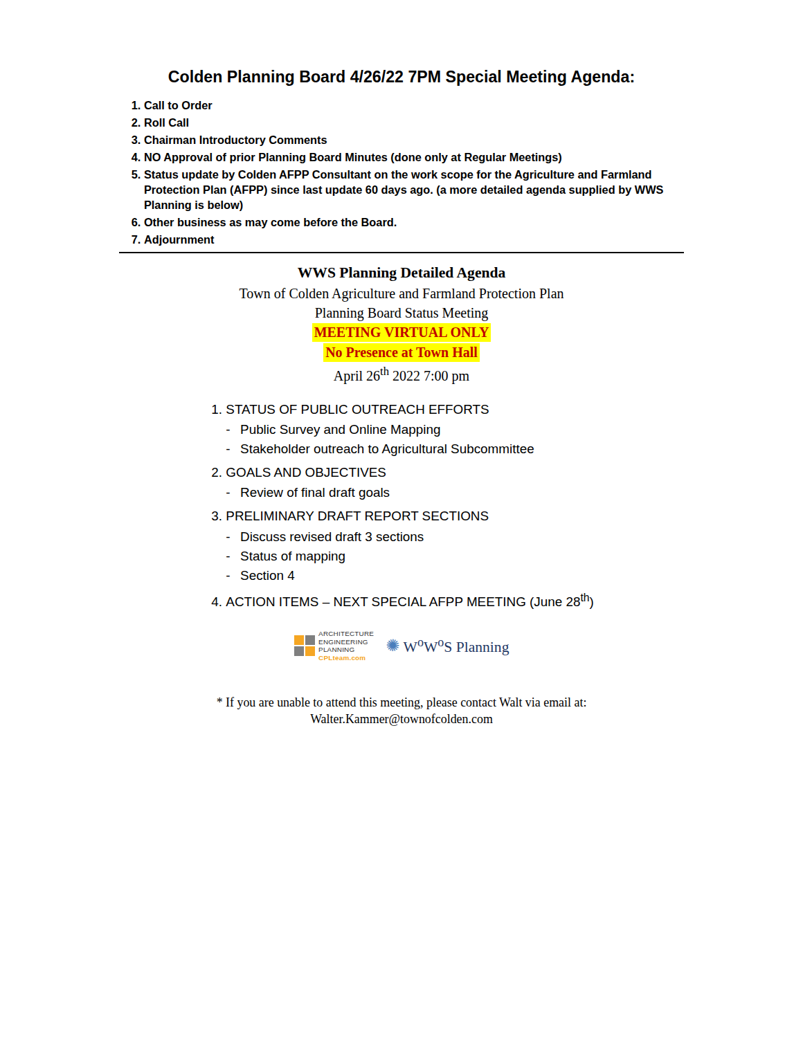Colden Planning Board 4/26/22 7PM Special Meeting Agenda:
Call to Order
Roll Call
Chairman Introductory Comments
NO Approval of prior Planning Board Minutes (done only at Regular Meetings)
Status update by Colden AFPP Consultant on the work scope for the Agriculture and Farmland Protection Plan (AFPP) since last update 60 days ago. (a more detailed agenda supplied by WWS Planning is below)
Other business as may come before the Board.
Adjournment
WWS Planning Detailed Agenda
Town of Colden Agriculture and Farmland Protection Plan
Planning Board Status Meeting
MEETING VIRTUAL ONLY
No Presence at Town Hall
April 26th 2022 7:00 pm
STATUS OF PUBLIC OUTREACH EFFORTS
Public Survey and Online Mapping
Stakeholder outreach to Agricultural Subcommittee
GOALS AND OBJECTIVES
Review of final draft goals
PRELIMINARY DRAFT REPORT SECTIONS
Discuss revised draft 3 sections
Status of mapping
Section 4
ACTION ITEMS – NEXT SPECIAL AFPP MEETING (June 28th)
ARCHITECTURE
ENGINEERING
PLANNING
CPLteam.com ✺ WoWoS Planning
* If you are unable to attend this meeting, please contact Walt via email at:
Walter.Kammer@townofcolden.com